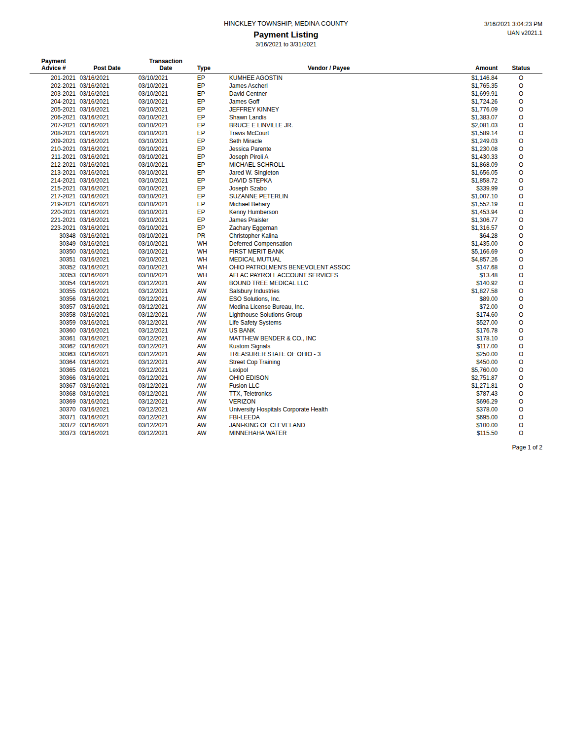3/16/2021 3:04:23 PM
UAN v2021.1
HINCKLEY TOWNSHIP, MEDINA COUNTY
Payment Listing
3/16/2021 to 3/31/2021
| Payment Advice # | Post Date | Transaction Date | Type | Vendor / Payee | Amount | Status |
| --- | --- | --- | --- | --- | --- | --- |
| 201-2021 | 03/16/2021 | 03/10/2021 | EP | KUMHEE AGOSTIN | $1,146.84 | O |
| 202-2021 | 03/16/2021 | 03/10/2021 | EP | James Ascherl | $1,765.35 | O |
| 203-2021 | 03/16/2021 | 03/10/2021 | EP | David Centner | $1,699.91 | O |
| 204-2021 | 03/16/2021 | 03/10/2021 | EP | James Goff | $1,724.26 | O |
| 205-2021 | 03/16/2021 | 03/10/2021 | EP | JEFFREY KINNEY | $1,776.09 | O |
| 206-2021 | 03/16/2021 | 03/10/2021 | EP | Shawn Landis | $1,383.07 | O |
| 207-2021 | 03/16/2021 | 03/10/2021 | EP | BRUCE E LINVILLE JR. | $2,081.03 | O |
| 208-2021 | 03/16/2021 | 03/10/2021 | EP | Travis McCourt | $1,589.14 | O |
| 209-2021 | 03/16/2021 | 03/10/2021 | EP | Seth Miracle | $1,249.03 | O |
| 210-2021 | 03/16/2021 | 03/10/2021 | EP | Jessica Parente | $1,230.08 | O |
| 211-2021 | 03/16/2021 | 03/10/2021 | EP | Joseph Piroli A | $1,430.33 | O |
| 212-2021 | 03/16/2021 | 03/10/2021 | EP | MICHAEL SCHROLL | $1,868.09 | O |
| 213-2021 | 03/16/2021 | 03/10/2021 | EP | Jared W. Singleton | $1,656.05 | O |
| 214-2021 | 03/16/2021 | 03/10/2021 | EP | DAVID STEPKA | $1,858.72 | O |
| 215-2021 | 03/16/2021 | 03/10/2021 | EP | Joseph Szabo | $339.99 | O |
| 217-2021 | 03/16/2021 | 03/10/2021 | EP | SUZANNE PETERLIN | $1,007.10 | O |
| 219-2021 | 03/16/2021 | 03/10/2021 | EP | Michael Behary | $1,552.19 | O |
| 220-2021 | 03/16/2021 | 03/10/2021 | EP | Kenny Humberson | $1,453.94 | O |
| 221-2021 | 03/16/2021 | 03/10/2021 | EP | James Praisler | $1,306.77 | O |
| 223-2021 | 03/16/2021 | 03/10/2021 | EP | Zachary Eggeman | $1,316.57 | O |
| 30348 | 03/16/2021 | 03/10/2021 | PR | Christopher Kalina | $64.28 | O |
| 30349 | 03/16/2021 | 03/10/2021 | WH | Deferred Compensation | $1,435.00 | O |
| 30350 | 03/16/2021 | 03/10/2021 | WH | FIRST MERIT BANK | $5,166.69 | O |
| 30351 | 03/16/2021 | 03/10/2021 | WH | MEDICAL MUTUAL | $4,857.26 | O |
| 30352 | 03/16/2021 | 03/10/2021 | WH | OHIO PATROLMEN'S BENEVOLENT ASSOC | $147.68 | O |
| 30353 | 03/16/2021 | 03/10/2021 | WH | AFLAC PAYROLL ACCOUNT SERVICES | $13.48 | O |
| 30354 | 03/16/2021 | 03/12/2021 | AW | BOUND TREE MEDICAL LLC | $140.92 | O |
| 30355 | 03/16/2021 | 03/12/2021 | AW | Salsbury Industries | $1,827.58 | O |
| 30356 | 03/16/2021 | 03/12/2021 | AW | ESO Solutions, Inc. | $89.00 | O |
| 30357 | 03/16/2021 | 03/12/2021 | AW | Medina License Bureau, Inc. | $72.00 | O |
| 30358 | 03/16/2021 | 03/12/2021 | AW | Lighthouse Solutions Group | $174.60 | O |
| 30359 | 03/16/2021 | 03/12/2021 | AW | Life Safety Systems | $527.00 | O |
| 30360 | 03/16/2021 | 03/12/2021 | AW | US BANK | $176.78 | O |
| 30361 | 03/16/2021 | 03/12/2021 | AW | MATTHEW BENDER & CO., INC | $178.10 | O |
| 30362 | 03/16/2021 | 03/12/2021 | AW | Kustom Signals | $117.00 | O |
| 30363 | 03/16/2021 | 03/12/2021 | AW | TREASURER STATE OF OHIO - 3 | $250.00 | O |
| 30364 | 03/16/2021 | 03/12/2021 | AW | Street Cop Training | $450.00 | O |
| 30365 | 03/16/2021 | 03/12/2021 | AW | Lexipol | $5,760.00 | O |
| 30366 | 03/16/2021 | 03/12/2021 | AW | OHIO EDISON | $2,751.87 | O |
| 30367 | 03/16/2021 | 03/12/2021 | AW | Fusion LLC | $1,271.81 | O |
| 30368 | 03/16/2021 | 03/12/2021 | AW | TTX, Teletronics | $787.43 | O |
| 30369 | 03/16/2021 | 03/12/2021 | AW | VERIZON | $696.29 | O |
| 30370 | 03/16/2021 | 03/12/2021 | AW | University Hospitals Corporate Health | $378.00 | O |
| 30371 | 03/16/2021 | 03/12/2021 | AW | FBI-LEEDA | $695.00 | O |
| 30372 | 03/16/2021 | 03/12/2021 | AW | JANI-KING OF CLEVELAND | $100.00 | O |
| 30373 | 03/16/2021 | 03/12/2021 | AW | MINNEHAHA WATER | $115.50 | O |
Page 1 of 2